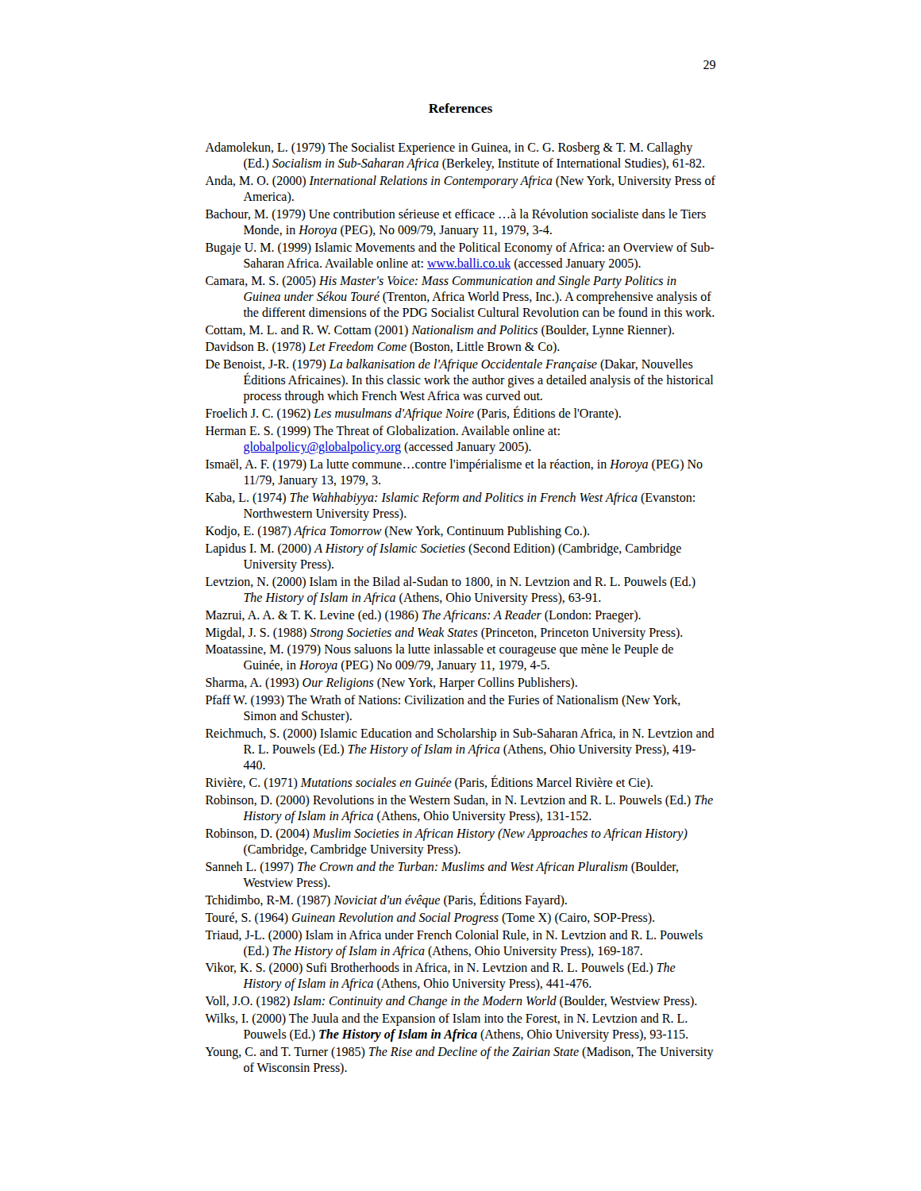29
References
Adamolekun, L. (1979) The Socialist Experience in Guinea, in C. G. Rosberg & T. M. Callaghy (Ed.) Socialism in Sub-Saharan Africa (Berkeley, Institute of International Studies), 61-82.
Anda, M. O. (2000) International Relations in Contemporary Africa (New York, University Press of America).
Bachour, M. (1979) Une contribution sérieuse et efficace …à la Révolution socialiste dans le Tiers Monde, in Horoya (PEG), No 009/79, January 11, 1979, 3-4.
Bugaje U. M. (1999) Islamic Movements and the Political Economy of Africa: an Overview of Sub-Saharan Africa. Available online at: www.balli.co.uk (accessed January 2005).
Camara, M. S. (2005) His Master's Voice: Mass Communication and Single Party Politics in Guinea under Sékou Touré (Trenton, Africa World Press, Inc.). A comprehensive analysis of the different dimensions of the PDG Socialist Cultural Revolution can be found in this work.
Cottam, M. L. and R. W. Cottam (2001) Nationalism and Politics (Boulder, Lynne Rienner).
Davidson B. (1978) Let Freedom Come (Boston, Little Brown & Co).
De Benoist, J-R. (1979) La balkanisation de l'Afrique Occidentale Française (Dakar, Nouvelles Éditions Africaines). In this classic work the author gives a detailed analysis of the historical process through which French West Africa was curved out.
Froelich J. C. (1962) Les musulmans d'Afrique Noire (Paris, Éditions de l'Orante).
Herman E. S. (1999) The Threat of Globalization. Available online at: globalpolicy@globalpolicy.org (accessed January 2005).
Ismaël, A. F. (1979) La lutte commune…contre l'impérialisme et la réaction, in Horoya (PEG) No 11/79, January 13, 1979, 3.
Kaba, L. (1974) The Wahhabiyya: Islamic Reform and Politics in French West Africa (Evanston: Northwestern University Press).
Kodjo, E. (1987) Africa Tomorrow (New York, Continuum Publishing Co.).
Lapidus I. M. (2000) A History of Islamic Societies (Second Edition) (Cambridge, Cambridge University Press).
Levtzion, N. (2000) Islam in the Bilad al-Sudan to 1800, in N. Levtzion and R. L. Pouwels (Ed.) The History of Islam in Africa (Athens, Ohio University Press), 63-91.
Mazrui, A. A. & T. K. Levine (ed.) (1986) The Africans: A Reader (London: Praeger).
Migdal, J. S. (1988) Strong Societies and Weak States (Princeton, Princeton University Press).
Moatassine, M. (1979) Nous saluons la lutte inlassable et courageuse que mène le Peuple de Guinée, in Horoya (PEG) No 009/79, January 11, 1979, 4-5.
Sharma, A. (1993) Our Religions (New York, Harper Collins Publishers).
Pfaff W. (1993) The Wrath of Nations: Civilization and the Furies of Nationalism (New York, Simon and Schuster).
Reichmuch, S. (2000) Islamic Education and Scholarship in Sub-Saharan Africa, in N. Levtzion and R. L. Pouwels (Ed.) The History of Islam in Africa (Athens, Ohio University Press), 419-440.
Rivière, C. (1971) Mutations sociales en Guinée (Paris, Éditions Marcel Rivière et Cie).
Robinson, D. (2000) Revolutions in the Western Sudan, in N. Levtzion and R. L. Pouwels (Ed.) The History of Islam in Africa (Athens, Ohio University Press), 131-152.
Robinson, D. (2004) Muslim Societies in African History (New Approaches to African History) (Cambridge, Cambridge University Press).
Sanneh L. (1997) The Crown and the Turban: Muslims and West African Pluralism (Boulder, Westview Press).
Tchidimbo, R-M. (1987) Noviciat d'un évêque (Paris, Éditions Fayard).
Touré, S. (1964) Guinean Revolution and Social Progress (Tome X) (Cairo, SOP-Press).
Triaud, J-L. (2000) Islam in Africa under French Colonial Rule, in N. Levtzion and R. L. Pouwels (Ed.) The History of Islam in Africa (Athens, Ohio University Press), 169-187.
Vikor, K. S. (2000) Sufi Brotherhoods in Africa, in N. Levtzion and R. L. Pouwels (Ed.) The History of Islam in Africa (Athens, Ohio University Press), 441-476.
Voll, J.O. (1982) Islam: Continuity and Change in the Modern World (Boulder, Westview Press).
Wilks, I. (2000) The Juula and the Expansion of Islam into the Forest, in N. Levtzion and R. L. Pouwels (Ed.) The History of Islam in Africa (Athens, Ohio University Press), 93-115.
Young, C. and T. Turner (1985) The Rise and Decline of the Zairian State (Madison, The University of Wisconsin Press).